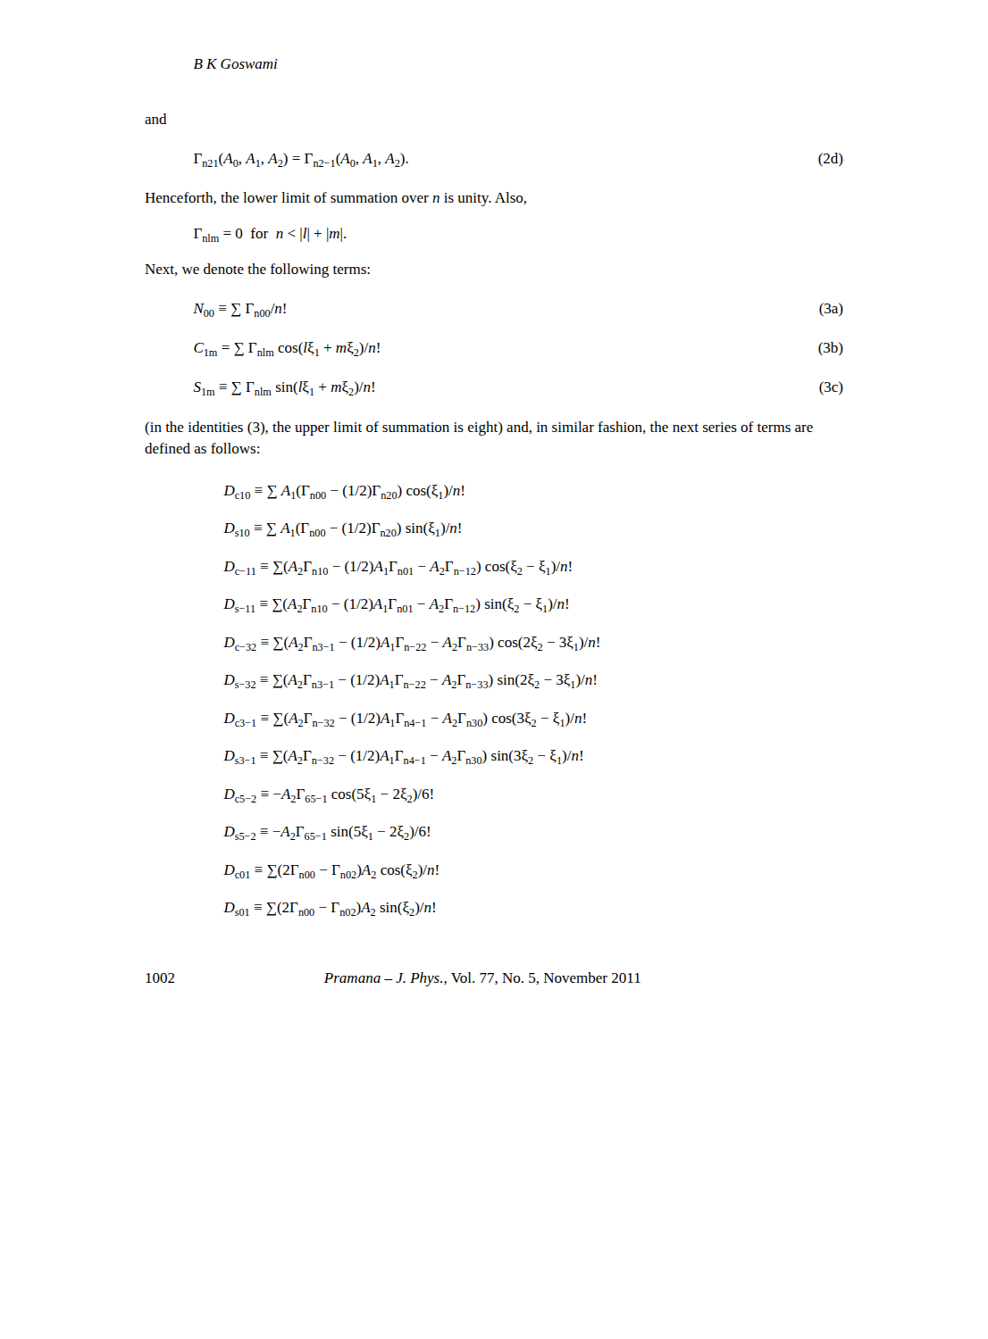B K Goswami
and
Γn21(A0, A1, A2) = Γn2−1(A0, A1, A2).
(2d)
Henceforth, the lower limit of summation over n is unity. Also,
Γnlm = 0 for n < |l| + |m|.
Next, we denote the following terms:
N00 ≡ ∑ Γn00/n!
(3a)
C1m = ∑ Γnlm cos(lξ1 + mξ2)/n!
(3b)
S1m ≡ ∑ Γnlm sin(lξ1 + mξ2)/n!
(3c)
(in the identities (3), the upper limit of summation is eight) and, in similar fashion, the next series of terms are defined as follows:
Dc10 ≡ ∑ A1(Γn00 − (1/2)Γn20) cos(ξ1)/n!
Ds10 ≡ ∑ A1(Γn00 − (1/2)Γn20) sin(ξ1)/n!
Dc−11 ≡ ∑(A2Γn10 − (1/2)A1Γn01 − A2Γn−12) cos(ξ2 − ξ1)/n!
Ds−11 ≡ ∑(A2Γn10 − (1/2)A1Γn01 − A2Γn−12) sin(ξ2 − ξ1)/n!
Dc−32 ≡ ∑(A2Γn3−1 − (1/2)A1Γn−22 − A2Γn−33) cos(2ξ2 − 3ξ1)/n!
Ds−32 ≡ ∑(A2Γn3−1 − (1/2)A1Γn−22 − A2Γn−33) sin(2ξ2 − 3ξ1)/n!
Dc3−1 ≡ ∑(A2Γn−32 − (1/2)A1Γn4−1 − A2Γn30) cos(3ξ2 − ξ1)/n!
Ds3−1 ≡ ∑(A2Γn−32 − (1/2)A1Γn4−1 − A2Γn30) sin(3ξ2 − ξ1)/n!
Dc5−2 ≡ −A2Γ65−1 cos(5ξ1 − 2ξ2)/6!
Ds5−2 ≡ −A2Γ65−1 sin(5ξ1 − 2ξ2)/6!
Dc01 ≡ ∑(2Γn00 − Γn02)A2 cos(ξ2)/n!
Ds01 ≡ ∑(2Γn00 − Γn02)A2 sin(ξ2)/n!
1002
Pramana – J. Phys., Vol. 77, No. 5, November 2011